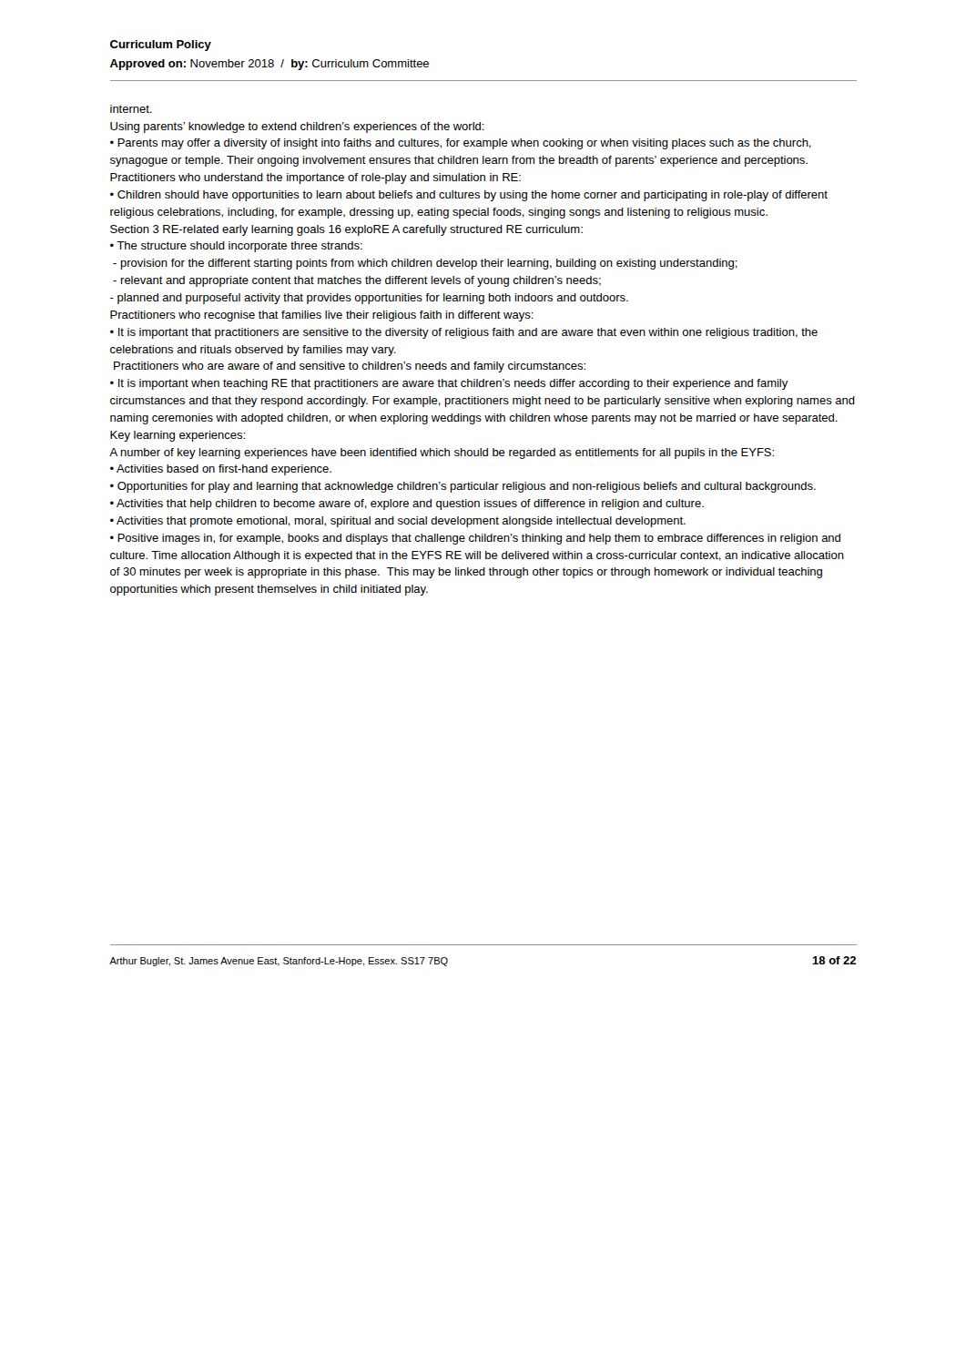Curriculum Policy
Approved on: November 2018 / by: Curriculum Committee
internet.
Using parents’ knowledge to extend children’s experiences of the world:
• Parents may offer a diversity of insight into faiths and cultures, for example when cooking or when visiting places such as the church, synagogue or temple. Their ongoing involvement ensures that children learn from the breadth of parents’ experience and perceptions.
Practitioners who understand the importance of role-play and simulation in RE:
• Children should have opportunities to learn about beliefs and cultures by using the home corner and participating in role-play of different religious celebrations, including, for example, dressing up, eating special foods, singing songs and listening to religious music.
Section 3 RE-related early learning goals 16 exploRE A carefully structured RE curriculum:
• The structure should incorporate three strands:
- provision for the different starting points from which children develop their learning, building on existing understanding;
- relevant and appropriate content that matches the different levels of young children’s needs;
- planned and purposeful activity that provides opportunities for learning both indoors and outdoors.
Practitioners who recognise that families live their religious faith in different ways:
• It is important that practitioners are sensitive to the diversity of religious faith and are aware that even within one religious tradition, the celebrations and rituals observed by families may vary.
Practitioners who are aware of and sensitive to children’s needs and family circumstances:
• It is important when teaching RE that practitioners are aware that children’s needs differ according to their experience and family circumstances and that they respond accordingly. For example, practitioners might need to be particularly sensitive when exploring names and naming ceremonies with adopted children, or when exploring weddings with children whose parents may not be married or have separated.
Key learning experiences:
A number of key learning experiences have been identified which should be regarded as entitlements for all pupils in the EYFS:
• Activities based on first-hand experience.
• Opportunities for play and learning that acknowledge children’s particular religious and non-religious beliefs and cultural backgrounds.
• Activities that help children to become aware of, explore and question issues of difference in religion and culture.
• Activities that promote emotional, moral, spiritual and social development alongside intellectual development.
• Positive images in, for example, books and displays that challenge children’s thinking and help them to embrace differences in religion and culture. Time allocation Although it is expected that in the EYFS RE will be delivered within a cross-curricular context, an indicative allocation of 30 minutes per week is appropriate in this phase. This may be linked through other topics or through homework or individual teaching opportunities which present themselves in child initiated play.
Arthur Bugler, St. James Avenue East, Stanford-Le-Hope, Essex. SS17 7BQ 18 of 22